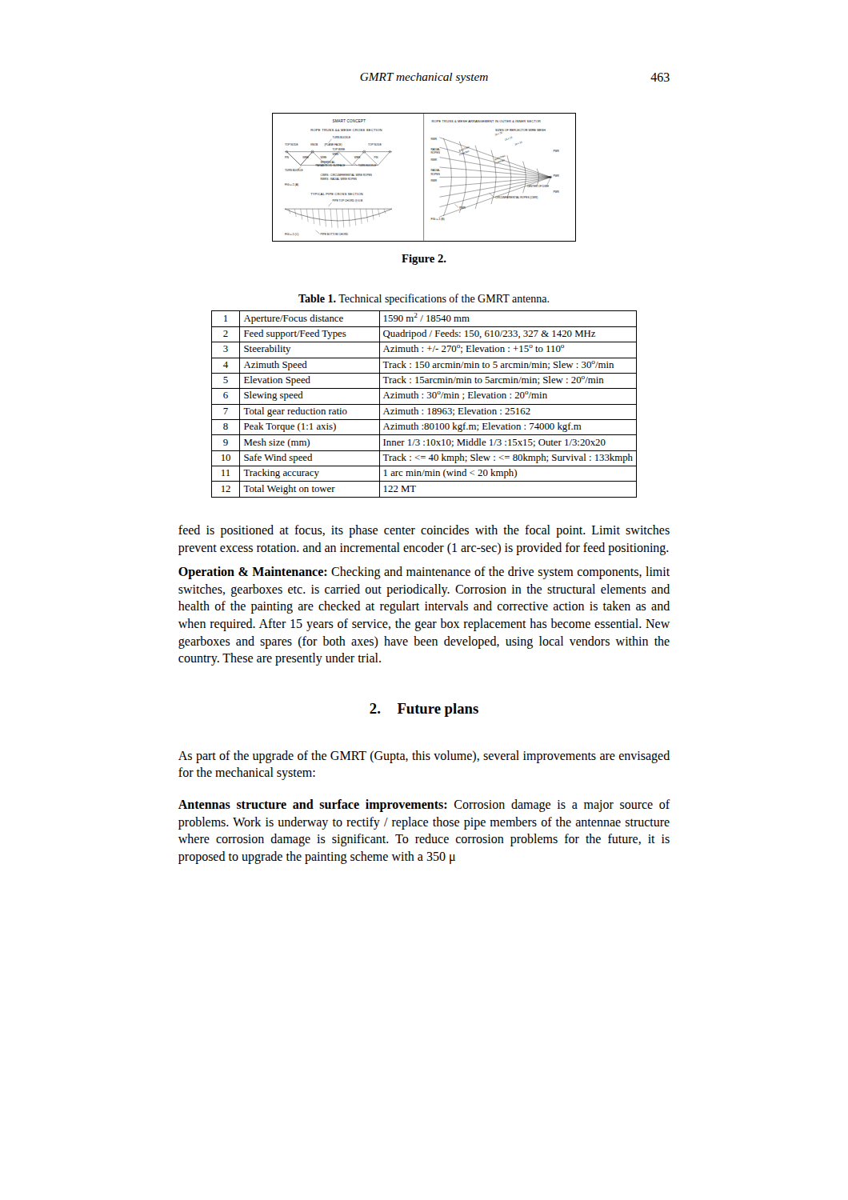GMRT mechanical system 463
SMART CONCEPT ROPE TRUSS && MESH CROSS SECTION TURN BUCKLE TOP NODE KNOB (PLANE FACE) TOP NODE TOP WIRE WIRE PIN WIRE WIRE WIRE PIN SPHERICAL PARABOLOID SURFACE TURN BUCKLE TURN BUCKLE CWRS : CIRCUMFERENTIAL WIRE ROPES RWRS : RADIAL WIRE ROPES FIG = 2.(A) TYPICAL PIPE CROSS SECTION PIPE TOP CHORD @ 6 M FIG = 2.(C) PIPE BOTTOM CHORD ROPE TRUSS & MESH ARRANGEMENT IN OUTER & INNER SECTOR SIZES OF REFLECTOR WIRE MESH 20 x 20 15 x 15 10 x 10 EXISTING COATING EXISTING COATING RWR RADIAL ROPES RWR RADIAL ROPES RWR PWR PWR PWR CENTER OF DISH CIRCUMFERENTIAL ROPES (CWR) PWR FIG = 2.(B)
Figure 2.
Table 1. Technical specifications of the GMRT antenna.
| 1 | Aperture/Focus distance | 1590 m 2 / 18540 mm |
| 2 | Feed support/Feed Types | Quadripod / Feeds: 150, 610/233, 327 & 1420 MHz |
| 3 | Steerability | Azimuth : +/- 270 o ; Elevation : +15 o to 110 o |
| 4 | Azimuth Speed | Track : 150 arcmin/min to 5 arcmin/min; Slew : 30 o /min |
| 5 | Elevation Speed | Track : 15arcmin/min to 5arcmin/min; Slew : 20 o /min |
| 6 | Slewing speed | Azimuth : 30 o /min ; Elevation : 20 o /min |
| 7 | Total gear reduction ratio | Azimuth : 18963; Elevation : 25162 |
| 8 | Peak Torque (1:1 axis) | Azimuth :80100 kgf.m; Elevation : 74000 kgf.m |
| 9 | Mesh size (mm) | Inner 1/3 :10x10; Middle 1/3 :15x15; Outer 1/3:20x20 |
| 10 | Safe Wind speed | Track : <= 40 kmph; Slew : <= 80kmph; Survival : 133kmph |
| 11 | Tracking accuracy | 1 arc min/min (wind < 20 kmph) |
| 12 | Total Weight on tower | 122 MT |
feed is positioned at focus, its phase center coincides with the focal point. Limit switches prevent excess rotation. and an incremental encoder (1 arc-sec) is provided for feed positioning.
Operation & Maintenance: Checking and maintenance of the drive system components, limit switches, gearboxes etc. is carried out periodically. Corrosion in the structural elements and health of the painting are checked at regulart intervals and corrective action is taken as and when required. After 15 years of service, the gear box replacement has become essential. New gearboxes and spares (for both axes) have been developed, using local vendors within the country. These are presently under trial.
2. Future plans
As part of the upgrade of the GMRT (Gupta, this volume), several improvements are envisaged for the mechanical system:
Antennas structure and surface improvements: Corrosion damage is a major source of problems. Work is underway to rectify / replace those pipe members of the antennae structure where corrosion damage is significant. To reduce corrosion problems for the future, it is proposed to upgrade the painting scheme with a 350 μ